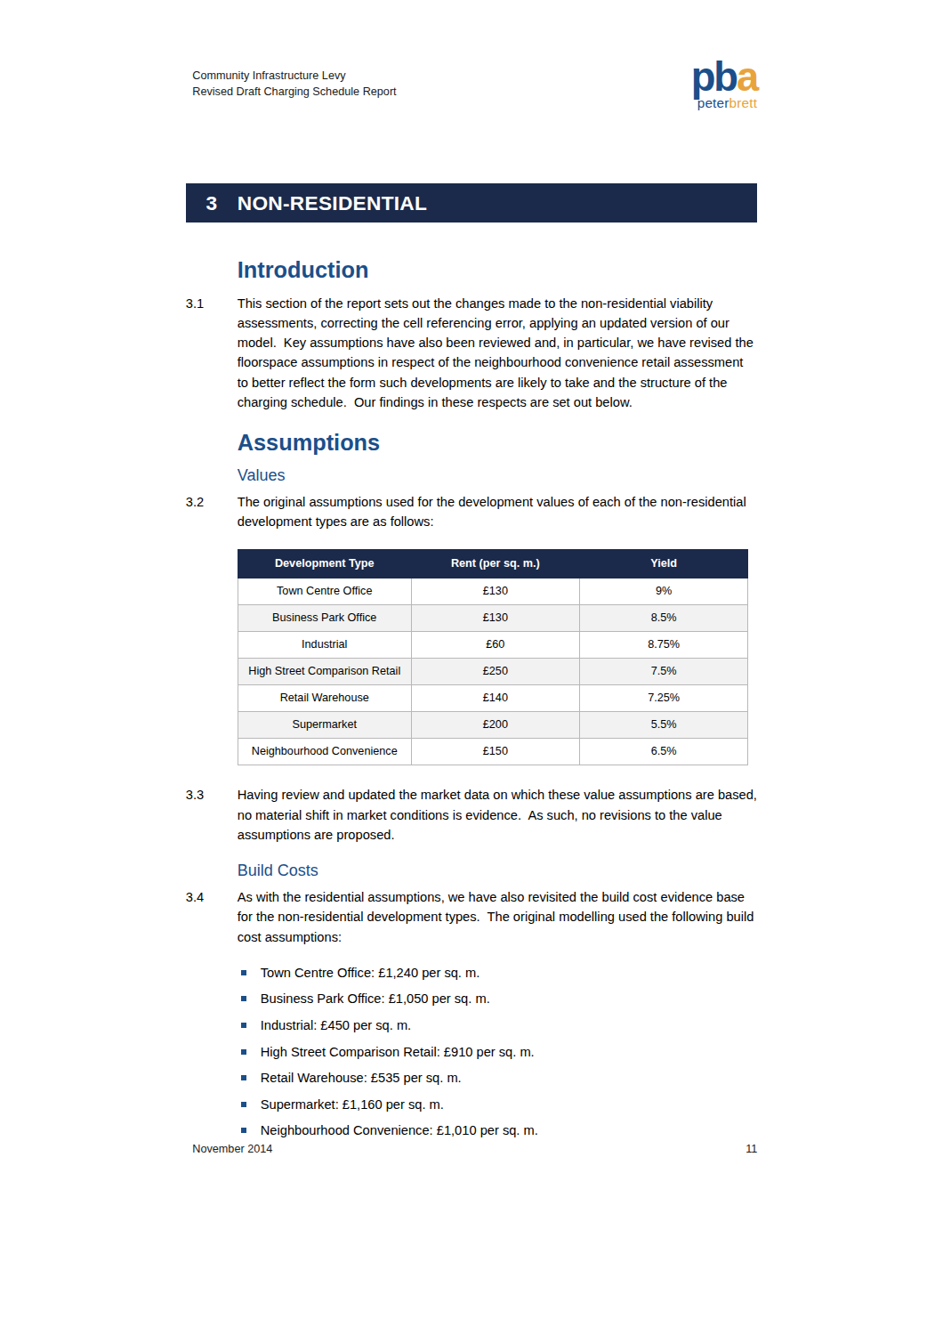Community Infrastructure Levy
Revised Draft Charging Schedule Report
pba
peterbrett
3
NON-RESIDENTIAL
Introduction
3.1
This section of the report sets out the changes made to the non-residential viability assessments, correcting the cell referencing error, applying an updated version of our model. Key assumptions have also been reviewed and, in particular, we have revised the floorspace assumptions in respect of the neighbourhood convenience retail assessment to better reflect the form such developments are likely to take and the structure of the charging schedule. Our findings in these respects are set out below.
Assumptions
Values
3.2
The original assumptions used for the development values of each of the non-residential development types are as follows:
| Development Type | Rent (per sq. m.) | Yield |
| --- | --- | --- |
| Town Centre Office | £130 | 9% |
| Business Park Office | £130 | 8.5% |
| Industrial | £60 | 8.75% |
| High Street Comparison Retail | £250 | 7.5% |
| Retail Warehouse | £140 | 7.25% |
| Supermarket | £200 | 5.5% |
| Neighbourhood Convenience | £150 | 6.5% |
3.3
Having review and updated the market data on which these value assumptions are based, no material shift in market conditions is evidence. As such, no revisions to the value assumptions are proposed.
Build Costs
3.4
As with the residential assumptions, we have also revisited the build cost evidence base for the non-residential development types. The original modelling used the following build cost assumptions:
Town Centre Office: £1,240 per sq. m.
Business Park Office: £1,050 per sq. m.
Industrial: £450 per sq. m.
High Street Comparison Retail: £910 per sq. m.
Retail Warehouse: £535 per sq. m.
Supermarket: £1,160 per sq. m.
Neighbourhood Convenience: £1,010 per sq. m.
November 2014
11